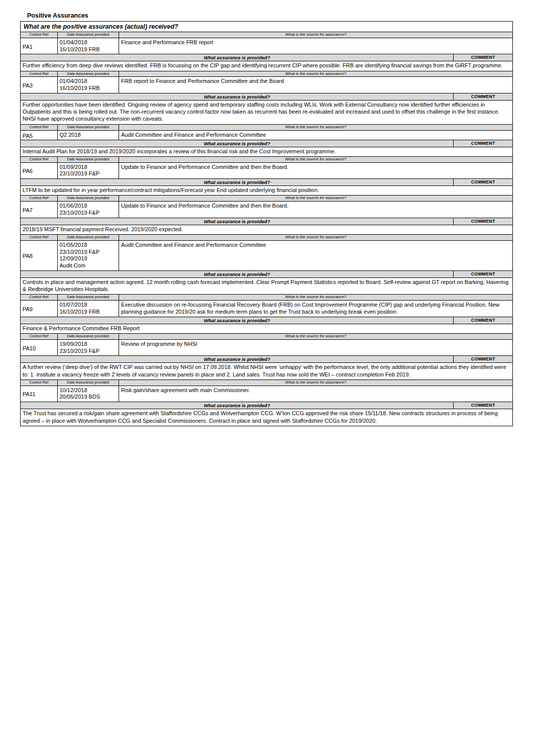Positive Assurances
| What are the positive assurances (actual) received? |
| Control Ref | Date Assurance provided | What is the source for assurance? |
| PA1 | 01/04/2018 16/10/2019 FRB | Finance and Performance FRB report |
| What assurance is provided? | COMMENT |
| Further efficiency from deep dive reviews identified. FRB is focussing on the CIP gap and identifying recurrent CIP where possible. FRB are identifying financial savings from the GiRFT programme. |
| Control Ref | Date Assurance provided | What is the source for assurance? |
| PA3 | 01/04/2018 16/10/2019 FRB | FRB report to Finance and Performance Committee and the Board |
| What assurance is provided? | COMMENT |
| Further opportunities have been identified. Ongoing review of agency spend and temporary staffing costs including WLIs. Work with External Consultancy now identified further efficiencies in Outpatients and this is being rolled out. The non-recurrent vacancy control factor now taken as recurrent has been re-evaluated and increased and used to offset this challenge in the first instance. NHSI have approved consultancy extension with caveats. |
| Control Ref | Date Assurance provided | What is the source for assurance? |
| PA5 | Q2 2018 | Audit Committee and Finance and Performance Committee |
| What assurance is provided? | COMMENT |
| Internal Audit Plan for 2018/19 and 2019/2020 incorporates a review of this financial risk and the Cost Improvement programme. |
| Control Ref | Date Assurance provided | What is the source for assurance? |
| PA6 | 01/09/2018 23/10/2019 F&P | Update to Finance and Performance Committee and then the Board. |
| What assurance is provided? | COMMENT |
| LTFM to be updated for in year performance/contract mitigations/Forecast year End updated underlying financial position. |
| Control Ref | Date Assurance provided | What is the source for assurance? |
| PA7 | 01/06/2018 23/10/2019 F&P | Update to Finance and Performance Committee and then the Board. |
| What assurance is provided? | COMMENT |
| 2018/19 MSFT financial payment Received. 2019/2020 expected. |
| Control Ref | Date Assurance provided | What is the source for assurance? |
| PA8 | 01/05/2018 23/10/2019 F&P 12/09/2019 Audit Com | Audit Committee and Finance and Performance Committee |
| What assurance is provided? | COMMENT |
| Controls in place and management action agreed. 12 month rolling cash forecast implemented. Clear Prompt Payment Statistics reported to Board. Self-review against GT report on Barking, Havering & Redbridge Universities Hospitals. |
| Control Ref | Date Assurance provided | What is the source for assurance? |
| PA9 | 01/07/2018 16/10/2019 FRB | Executive discussion on re-focussing Financial Recovery Board (FRB) on Cost Improvement Programme (CIP) gap and underlying Financial Position. New planning guidance for 2019/20 ask for medium term plans to get the Trust back to underlying break even position. |
| What assurance is provided? | COMMENT |
| Finance & Performance Committee FRB Report |
| Control Ref | Date Assurance provided | What is the source for assurance? |
| PA10 | 19/09/2018 23/10/2019 F&P | Review of programme by NHSI |
| What assurance is provided? | COMMENT |
| A further review (‘deep dive’) of the RWT CIP was carried out by NHSI on 17.09.2018. Whilst NHSI were ‘unhappy’ with the performance level, the only additional potential actions they identified were to: 1. institute a vacancy freeze with 2 levels of vacancy review panels in place and 2. Land sales. Trust has now sold the WEI – contract completion Feb 2019. |
| Control Ref | Date Assurance provided | What is the source for assurance? |
| PA11 | 10/12/2018 20/05/2019 BDS | Risk gain/share agreement with main Commissioner. |
| What assurance is provided? | COMMENT |
| The Trust has secured a risk/gain share agreement with Staffordshire CCGs and Wolverhampton CCG. W’ton CCG approved the risk share 15/11/18. New contracts structures in process of being agreed – in place with Wolverhampton CCG and Specialist Commissioners. Contract in place and signed with Staffordshire CCGs for 2019/2020. |